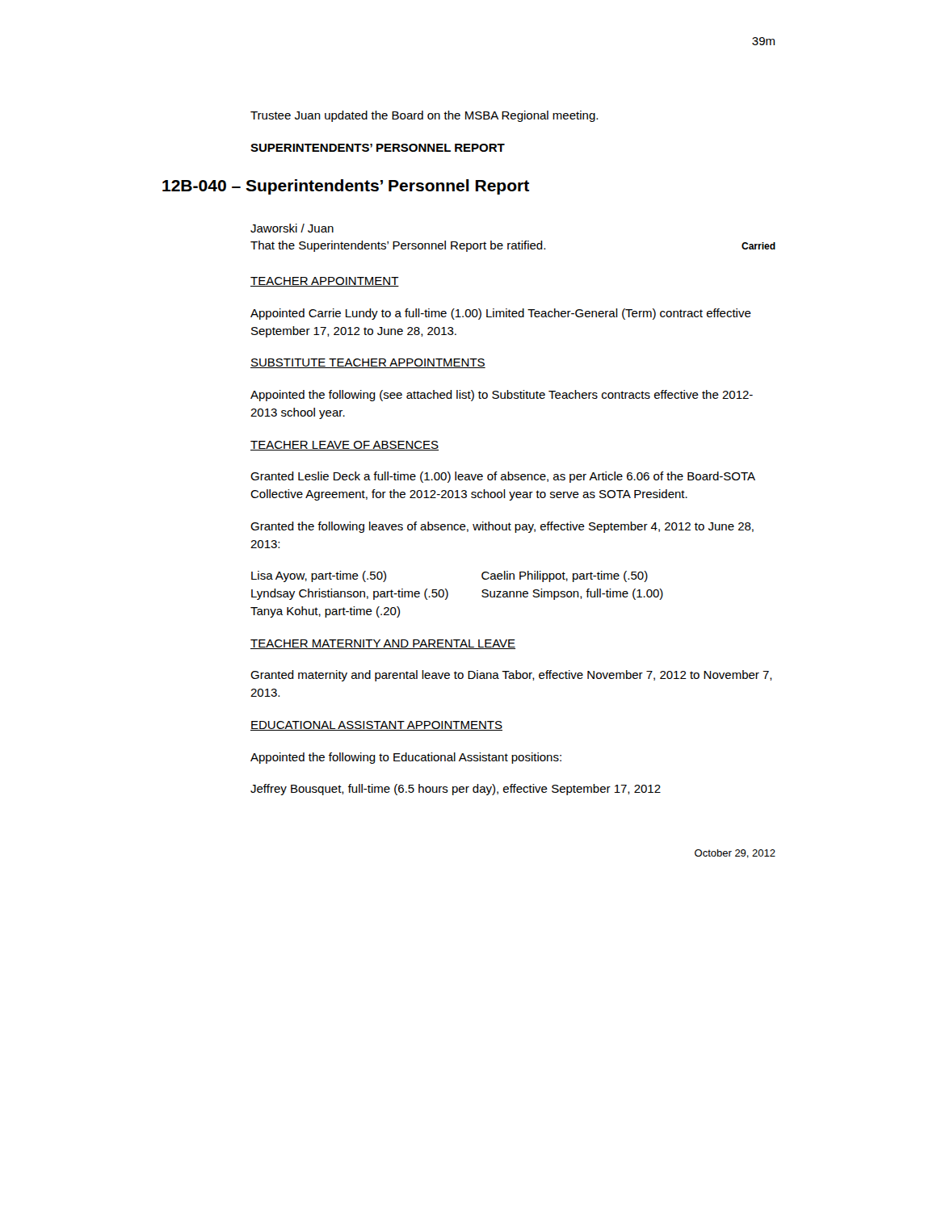39m
Trustee Juan updated the Board on the MSBA Regional meeting.
SUPERINTENDENTS’ PERSONNEL REPORT
12B-040 – Superintendents’ Personnel Report
Jaworski / Juan
That the Superintendents’ Personnel Report be ratified. Carried
TEACHER APPOINTMENT
Appointed Carrie Lundy to a full-time (1.00) Limited Teacher-General (Term) contract effective September 17, 2012 to June 28, 2013.
SUBSTITUTE TEACHER APPOINTMENTS
Appointed the following (see attached list) to Substitute Teachers contracts effective the 2012-2013 school year.
TEACHER LEAVE OF ABSENCES
Granted Leslie Deck a full-time (1.00) leave of absence, as per Article 6.06 of the Board-SOTA Collective Agreement, for the 2012-2013 school year to serve as SOTA President.
Granted the following leaves of absence, without pay, effective September 4, 2012 to June 28, 2013:
| Lisa Ayow, part-time (.50) | Caelin Philippot, part-time (.50) |
| Lyndsay Christianson, part-time (.50) | Suzanne Simpson, full-time (1.00) |
| Tanya Kohut, part-time (.20) | |
TEACHER MATERNITY AND PARENTAL LEAVE
Granted maternity and parental leave to Diana Tabor, effective November 7, 2012 to November 7, 2013.
EDUCATIONAL ASSISTANT APPOINTMENTS
Appointed the following to Educational Assistant positions:
Jeffrey Bousquet, full-time (6.5 hours per day), effective September 17, 2012
October 29, 2012